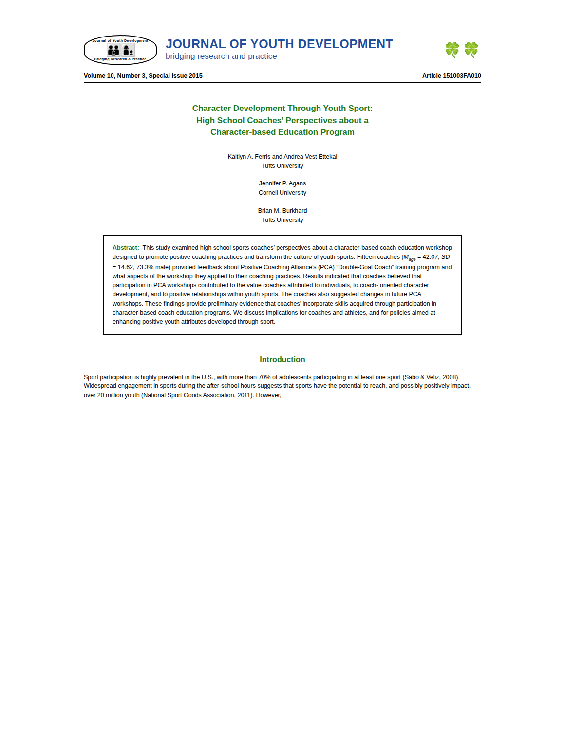Journal of Youth Development
👪👩‍👦
Bridging Research & Practice
JOURNAL OF YOUTH DEVELOPMENT
bridging research and practice
🍀🍀
Volume 10, Number 3, Special Issue 2015 Article 151003FA010
Character Development Through Youth Sport:
High School Coaches’ Perspectives about a
Character-based Education Program
Kaitlyn A. Ferris and Andrea Vest Ettekal
Tufts University
Jennifer P. Agans
Cornell University
Brian M. Burkhard
Tufts University
Abstract: This study examined high school sports coaches’ perspectives about a character-based coach education workshop designed to promote positive coaching practices and transform the culture of youth sports. Fifteen coaches (Mage = 42.07, SD = 14.62, 73.3% male) provided feedback about Positive Coaching Alliance’s (PCA) “Double-Goal Coach” training program and what aspects of the workshop they applied to their coaching practices. Results indicated that coaches believed that participation in PCA workshops contributed to the value coaches attributed to individuals, to coach- oriented character development, and to positive relationships within youth sports. The coaches also suggested changes in future PCA workshops. These findings provide preliminary evidence that coaches’ incorporate skills acquired through participation in character-based coach education programs. We discuss implications for coaches and athletes, and for policies aimed at enhancing positive youth attributes developed through sport.
Introduction
Sport participation is highly prevalent in the U.S., with more than 70% of adolescents participating in at least one sport (Sabo & Veliz, 2008). Widespread engagement in sports during the after-school hours suggests that sports have the potential to reach, and possibly positively impact, over 20 million youth (National Sport Goods Association, 2011). However,